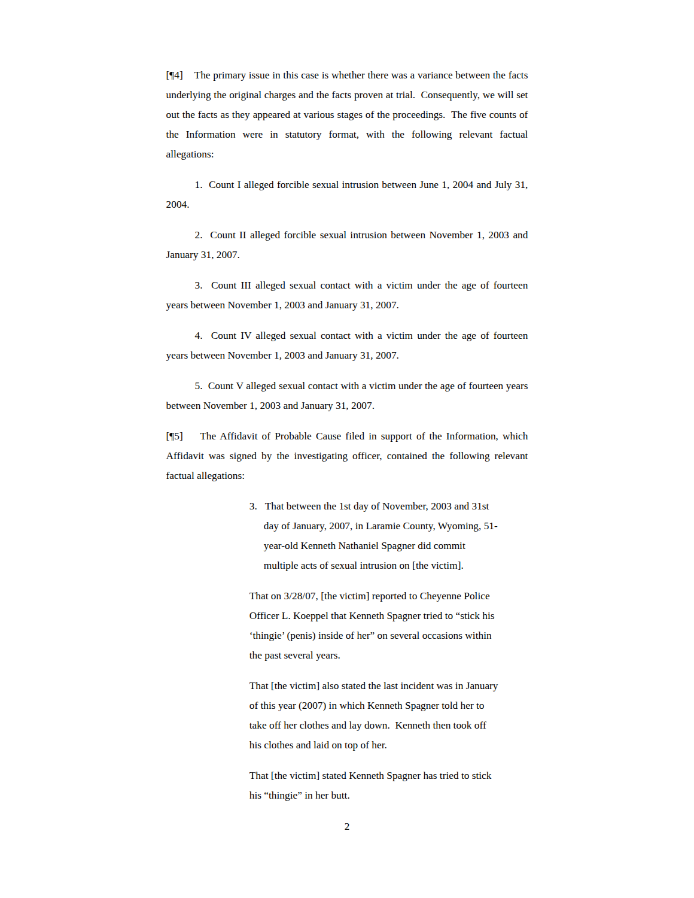[¶4] The primary issue in this case is whether there was a variance between the facts underlying the original charges and the facts proven at trial. Consequently, we will set out the facts as they appeared at various stages of the proceedings. The five counts of the Information were in statutory format, with the following relevant factual allegations:
1. Count I alleged forcible sexual intrusion between June 1, 2004 and July 31, 2004.
2. Count II alleged forcible sexual intrusion between November 1, 2003 and January 31, 2007.
3. Count III alleged sexual contact with a victim under the age of fourteen years between November 1, 2003 and January 31, 2007.
4. Count IV alleged sexual contact with a victim under the age of fourteen years between November 1, 2003 and January 31, 2007.
5. Count V alleged sexual contact with a victim under the age of fourteen years between November 1, 2003 and January 31, 2007.
[¶5] The Affidavit of Probable Cause filed in support of the Information, which Affidavit was signed by the investigating officer, contained the following relevant factual allegations:
3. That between the 1st day of November, 2003 and 31st day of January, 2007, in Laramie County, Wyoming, 51-year-old Kenneth Nathaniel Spagner did commit multiple acts of sexual intrusion on [the victim].
That on 3/28/07, [the victim] reported to Cheyenne Police Officer L. Koeppel that Kenneth Spagner tried to “stick his ‘thingie’ (penis) inside of her” on several occasions within the past several years.
That [the victim] also stated the last incident was in January of this year (2007) in which Kenneth Spagner told her to take off her clothes and lay down. Kenneth then took off his clothes and laid on top of her.
That [the victim] stated Kenneth Spagner has tried to stick his “thingie” in her butt.
2